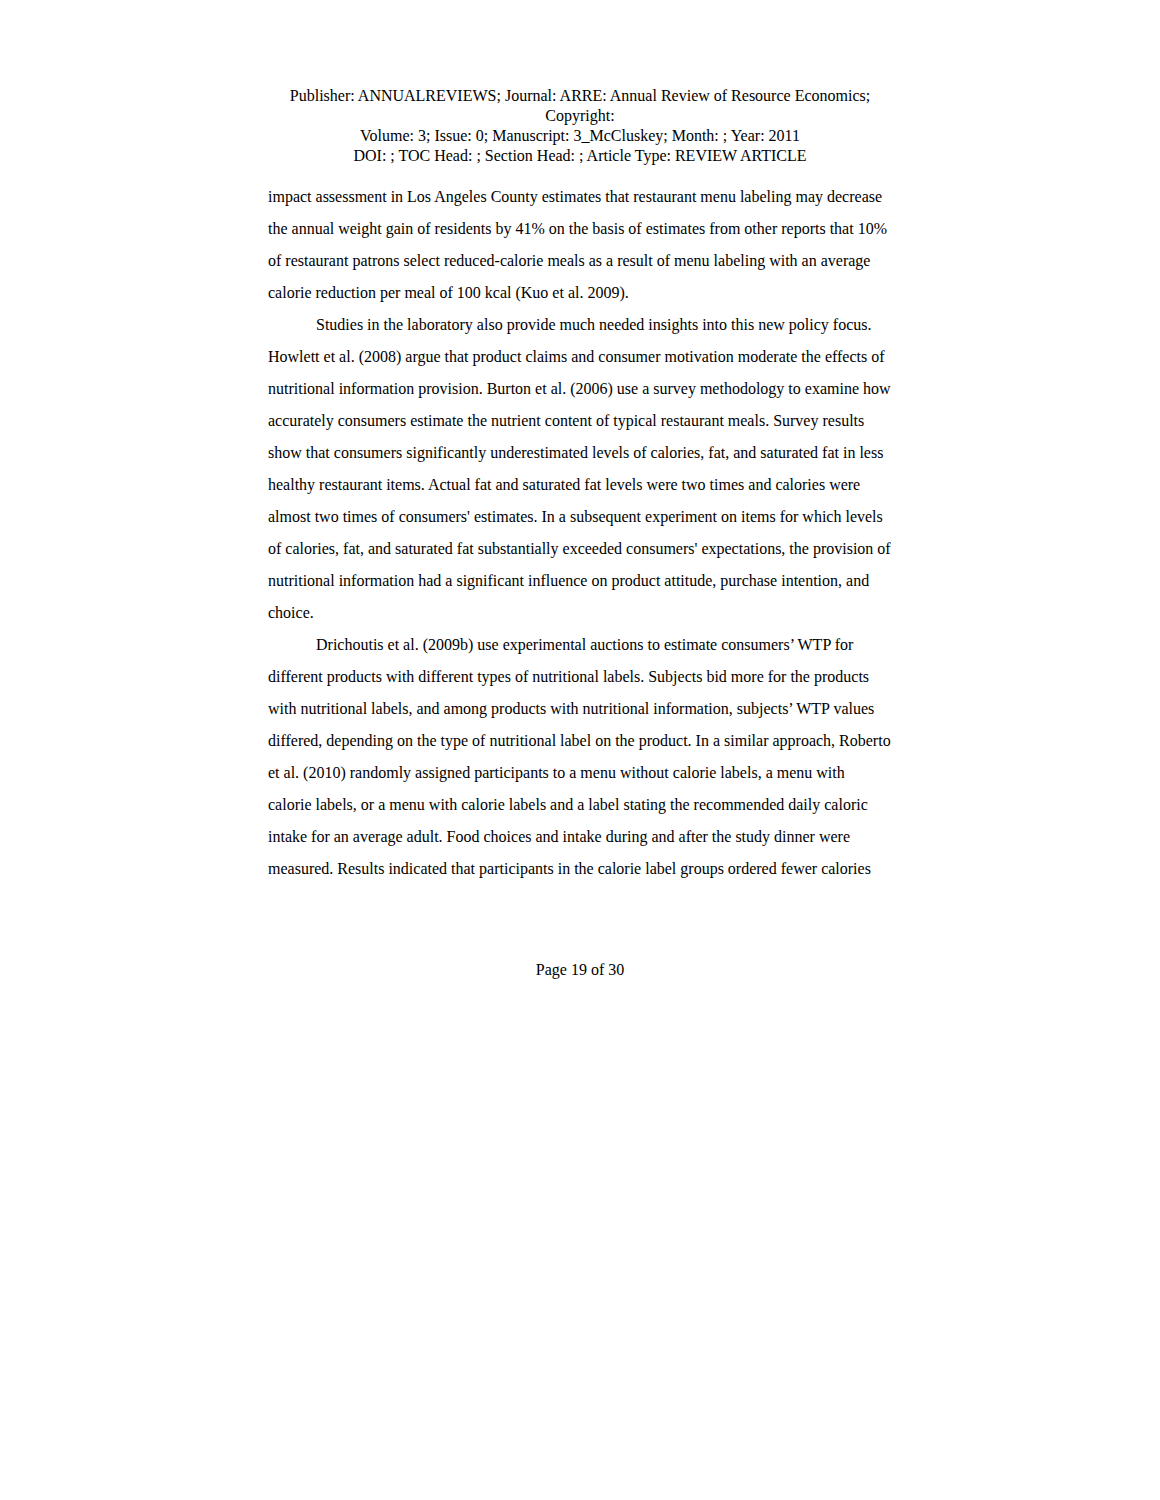Publisher: ANNUALREVIEWS; Journal: ARRE: Annual Review of Resource Economics;
Copyright:
Volume: 3; Issue: 0; Manuscript: 3_McCluskey; Month: ; Year: 2011
DOI: ; TOC Head: ; Section Head: ; Article Type: REVIEW ARTICLE
impact assessment in Los Angeles County estimates that restaurant menu labeling may decrease the annual weight gain of residents by 41% on the basis of estimates from other reports that 10% of restaurant patrons select reduced-calorie meals as a result of menu labeling with an average calorie reduction per meal of 100 kcal (Kuo et al. 2009).
Studies in the laboratory also provide much needed insights into this new policy focus. Howlett et al. (2008) argue that product claims and consumer motivation moderate the effects of nutritional information provision. Burton et al. (2006) use a survey methodology to examine how accurately consumers estimate the nutrient content of typical restaurant meals. Survey results show that consumers significantly underestimated levels of calories, fat, and saturated fat in less healthy restaurant items. Actual fat and saturated fat levels were two times and calories were almost two times of consumers' estimates. In a subsequent experiment on items for which levels of calories, fat, and saturated fat substantially exceeded consumers' expectations, the provision of nutritional information had a significant influence on product attitude, purchase intention, and choice.
Drichoutis et al. (2009b) use experimental auctions to estimate consumers’ WTP for different products with different types of nutritional labels. Subjects bid more for the products with nutritional labels, and among products with nutritional information, subjects’ WTP values differed, depending on the type of nutritional label on the product. In a similar approach, Roberto et al. (2010) randomly assigned participants to a menu without calorie labels, a menu with calorie labels, or a menu with calorie labels and a label stating the recommended daily caloric intake for an average adult. Food choices and intake during and after the study dinner were measured. Results indicated that participants in the calorie label groups ordered fewer calories
Page 19 of 30